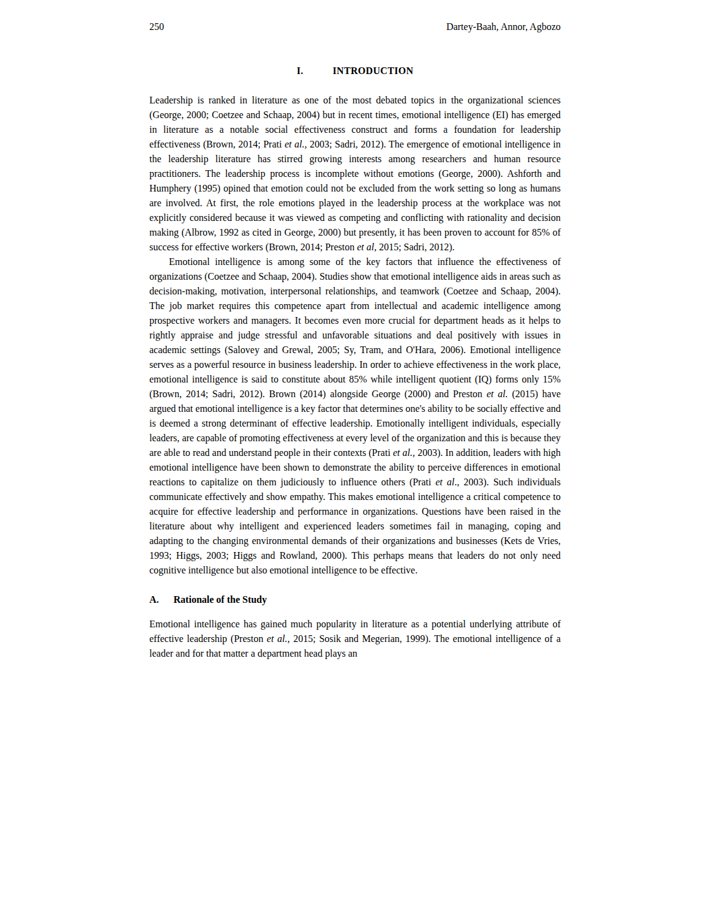250 Dartey-Baah, Annor, Agbozo
I. INTRODUCTION
Leadership is ranked in literature as one of the most debated topics in the organizational sciences (George, 2000; Coetzee and Schaap, 2004) but in recent times, emotional intelligence (EI) has emerged in literature as a notable social effectiveness construct and forms a foundation for leadership effectiveness (Brown, 2014; Prati et al., 2003; Sadri, 2012). The emergence of emotional intelligence in the leadership literature has stirred growing interests among researchers and human resource practitioners. The leadership process is incomplete without emotions (George, 2000). Ashforth and Humphery (1995) opined that emotion could not be excluded from the work setting so long as humans are involved. At first, the role emotions played in the leadership process at the workplace was not explicitly considered because it was viewed as competing and conflicting with rationality and decision making (Albrow, 1992 as cited in George, 2000) but presently, it has been proven to account for 85% of success for effective workers (Brown, 2014; Preston et al, 2015; Sadri, 2012).
Emotional intelligence is among some of the key factors that influence the effectiveness of organizations (Coetzee and Schaap, 2004). Studies show that emotional intelligence aids in areas such as decision-making, motivation, interpersonal relationships, and teamwork (Coetzee and Schaap, 2004). The job market requires this competence apart from intellectual and academic intelligence among prospective workers and managers. It becomes even more crucial for department heads as it helps to rightly appraise and judge stressful and unfavorable situations and deal positively with issues in academic settings (Salovey and Grewal, 2005; Sy, Tram, and O'Hara, 2006). Emotional intelligence serves as a powerful resource in business leadership. In order to achieve effectiveness in the work place, emotional intelligence is said to constitute about 85% while intelligent quotient (IQ) forms only 15% (Brown, 2014; Sadri, 2012). Brown (2014) alongside George (2000) and Preston et al. (2015) have argued that emotional intelligence is a key factor that determines one's ability to be socially effective and is deemed a strong determinant of effective leadership. Emotionally intelligent individuals, especially leaders, are capable of promoting effectiveness at every level of the organization and this is because they are able to read and understand people in their contexts (Prati et al., 2003). In addition, leaders with high emotional intelligence have been shown to demonstrate the ability to perceive differences in emotional reactions to capitalize on them judiciously to influence others (Prati et al., 2003). Such individuals communicate effectively and show empathy. This makes emotional intelligence a critical competence to acquire for effective leadership and performance in organizations. Questions have been raised in the literature about why intelligent and experienced leaders sometimes fail in managing, coping and adapting to the changing environmental demands of their organizations and businesses (Kets de Vries, 1993; Higgs, 2003; Higgs and Rowland, 2000). This perhaps means that leaders do not only need cognitive intelligence but also emotional intelligence to be effective.
A. Rationale of the Study
Emotional intelligence has gained much popularity in literature as a potential underlying attribute of effective leadership (Preston et al., 2015; Sosik and Megerian, 1999). The emotional intelligence of a leader and for that matter a department head plays an